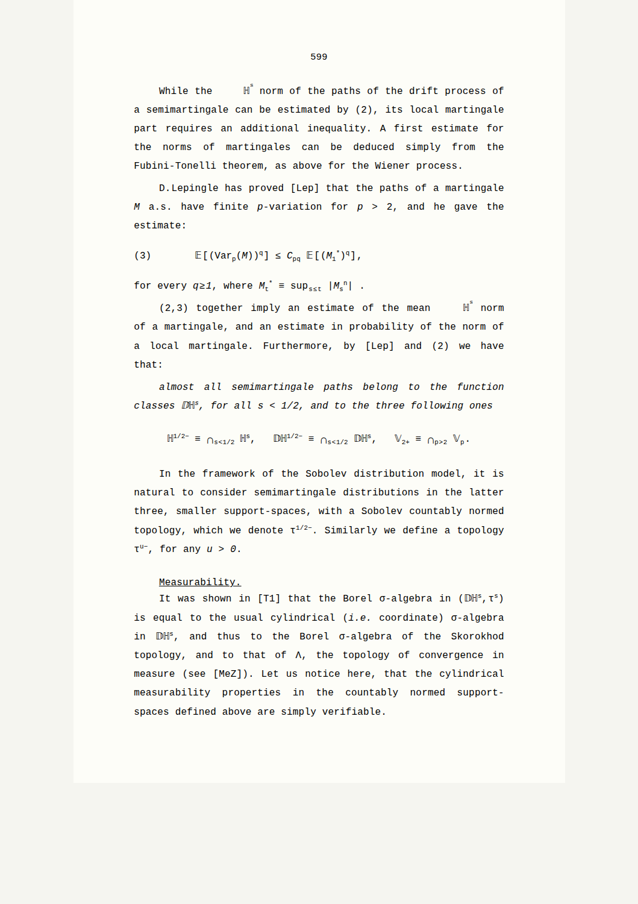599
While the ℍs norm of the paths of the drift process of a semimartingale can be estimated by (2), its local martingale part requires an additional inequality. A first estimate for the norms of martingales can be deduced simply from the Fubini-Tonelli theorem, as above for the Wiener process.
D. Lepingle has proved [Lep] that the paths of a martingale M a.s. have finite p-variation for p > 2, and he gave the estimate:
(3) 𝔼 [ (Varp(M))q ] ≤ Cpq 𝔼 [ (M1*)q ] ,
for every q ≥ 1, where Mt* ≡ sup s ≤ t |Msn| .
(2,3) together imply an estimate of the mean ℍs norm of a martingale, and an estimate in probability of the norm of a local martingale. Furthermore, by [Lep] and (2) we have that:
almost all semimartingale paths belong to the function classes 𝔻ℍs, for all s < 1/2, and to the three following ones
ℍ1/2− ≡ ∩ s < 1/2 ℍs, 𝔻ℍ1/2− ≡ ∩ s < 1/2 𝔻ℍs, 𝕍2+ ≡ ∩ p > 2 𝕍p .
In the framework of the Sobolev distribution model, it is natural to consider semimartingale distributions in the latter three, smaller support-spaces, with a Sobolev countably normed topology, which we denote τ1/2−. Similarly we define a topology τu−, for any u > 0.
Measurability.
It was shown in [T1] that the Borel σ-algebra in (𝔻ℍs, τs) is equal to the usual cylindrical (i.e. coordinate) σ-algebra in 𝔻ℍs, and thus to the Borel σ-algebra of the Skorokhod topology, and to that of Λ, the topology of convergence in measure (see [MeZ]). Let us notice here, that the cylindrical measurability properties in the countably normed support-spaces defined above are simply verifiable.